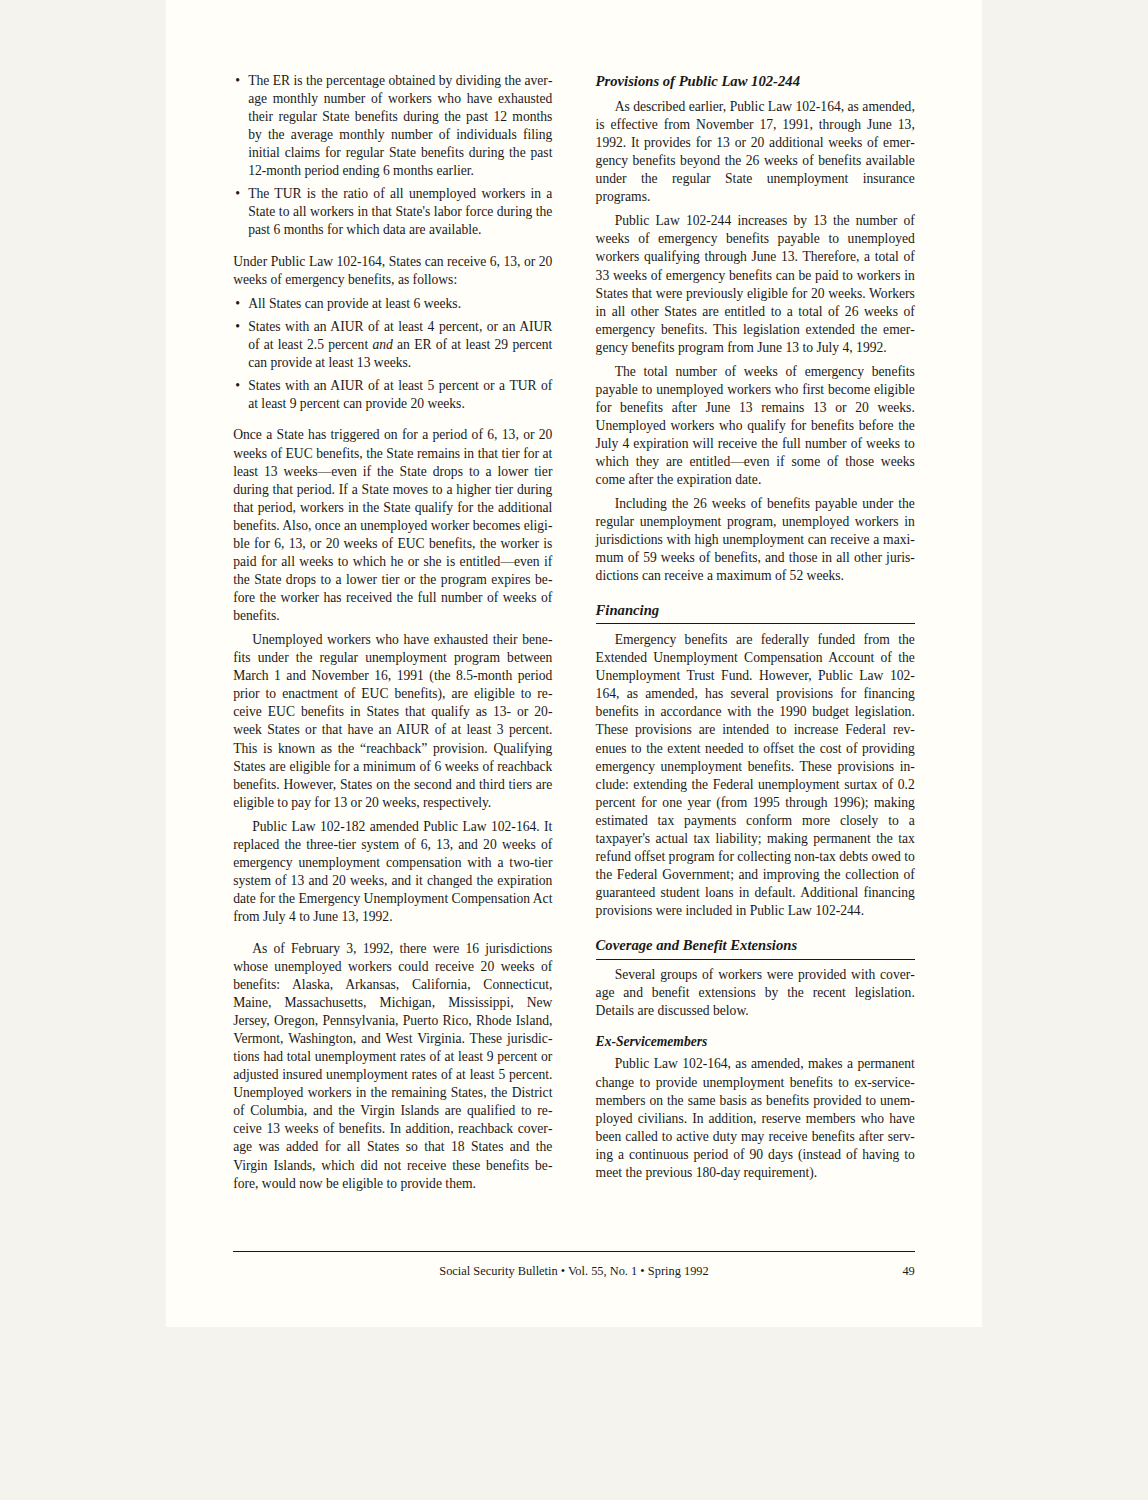The ER is the percentage obtained by dividing the average monthly number of workers who have exhausted their regular State benefits during the past 12 months by the average monthly number of individuals filing initial claims for regular State benefits during the past 12-month period ending 6 months earlier.
The TUR is the ratio of all unemployed workers in a State to all workers in that State's labor force during the past 6 months for which data are available.
Under Public Law 102-164, States can receive 6, 13, or 20 weeks of emergency benefits, as follows:
All States can provide at least 6 weeks.
States with an AIUR of at least 4 percent, or an AIUR of at least 2.5 percent and an ER of at least 29 percent can provide at least 13 weeks.
States with an AIUR of at least 5 percent or a TUR of at least 9 percent can provide 20 weeks.
Once a State has triggered on for a period of 6, 13, or 20 weeks of EUC benefits, the State remains in that tier for at least 13 weeks—even if the State drops to a lower tier during that period. If a State moves to a higher tier during that period, workers in the State qualify for the additional benefits. Also, once an unemployed worker becomes eligible for 6, 13, or 20 weeks of EUC benefits, the worker is paid for all weeks to which he or she is entitled—even if the State drops to a lower tier or the program expires before the worker has received the full number of weeks of benefits.
Unemployed workers who have exhausted their benefits under the regular unemployment program between March 1 and November 16, 1991 (the 8.5-month period prior to enactment of EUC benefits), are eligible to receive EUC benefits in States that qualify as 13- or 20-week States or that have an AIUR of at least 3 percent. This is known as the “reachback” provision. Qualifying States are eligible for a minimum of 6 weeks of reachback benefits. However, States on the second and third tiers are eligible to pay for 13 or 20 weeks, respectively.
Public Law 102-182 amended Public Law 102-164. It replaced the three-tier system of 6, 13, and 20 weeks of emergency unemployment compensation with a two-tier system of 13 and 20 weeks, and it changed the expiration date for the Emergency Unemployment Compensation Act from July 4 to June 13, 1992.
As of February 3, 1992, there were 16 jurisdictions whose unemployed workers could receive 20 weeks of benefits: Alaska, Arkansas, California, Connecticut, Maine, Massachusetts, Michigan, Mississippi, New Jersey, Oregon, Pennsylvania, Puerto Rico, Rhode Island, Vermont, Washington, and West Virginia. These jurisdictions had total unemployment rates of at least 9 percent or adjusted insured unemployment rates of at least 5 percent. Unemployed workers in the remaining States, the District of Columbia, and the Virgin Islands are qualified to receive 13 weeks of benefits. In addition, reachback coverage was added for all States so that 18 States and the Virgin Islands, which did not receive these benefits before, would now be eligible to provide them.
Provisions of Public Law 102-244
As described earlier, Public Law 102-164, as amended, is effective from November 17, 1991, through June 13, 1992. It provides for 13 or 20 additional weeks of emergency benefits beyond the 26 weeks of benefits available under the regular State unemployment insurance programs.
Public Law 102-244 increases by 13 the number of weeks of emergency benefits payable to unemployed workers qualifying through June 13. Therefore, a total of 33 weeks of emergency benefits can be paid to workers in States that were previously eligible for 20 weeks. Workers in all other States are entitled to a total of 26 weeks of emergency benefits. This legislation extended the emergency benefits program from June 13 to July 4, 1992.
The total number of weeks of emergency benefits payable to unemployed workers who first become eligible for benefits after June 13 remains 13 or 20 weeks. Unemployed workers who qualify for benefits before the July 4 expiration will receive the full number of weeks to which they are entitled—even if some of those weeks come after the expiration date.
Including the 26 weeks of benefits payable under the regular unemployment program, unemployed workers in jurisdictions with high unemployment can receive a maximum of 59 weeks of benefits, and those in all other jurisdictions can receive a maximum of 52 weeks.
Financing
Emergency benefits are federally funded from the Extended Unemployment Compensation Account of the Unemployment Trust Fund. However, Public Law 102-164, as amended, has several provisions for financing benefits in accordance with the 1990 budget legislation. These provisions are intended to increase Federal revenues to the extent needed to offset the cost of providing emergency unemployment benefits. These provisions include: extending the Federal unemployment surtax of 0.2 percent for one year (from 1995 through 1996); making estimated tax payments conform more closely to a taxpayer's actual tax liability; making permanent the tax refund offset program for collecting non-tax debts owed to the Federal Government; and improving the collection of guaranteed student loans in default. Additional financing provisions were included in Public Law 102-244.
Coverage and Benefit Extensions
Several groups of workers were provided with coverage and benefit extensions by the recent legislation. Details are discussed below.
Ex-Servicemembers
Public Law 102-164, as amended, makes a permanent change to provide unemployment benefits to ex-servicemembers on the same basis as benefits provided to unemployed civilians. In addition, reserve members who have been called to active duty may receive benefits after serving a continuous period of 90 days (instead of having to meet the previous 180-day requirement).
Social Security Bulletin • Vol. 55, No. 1 • Spring 1992
49